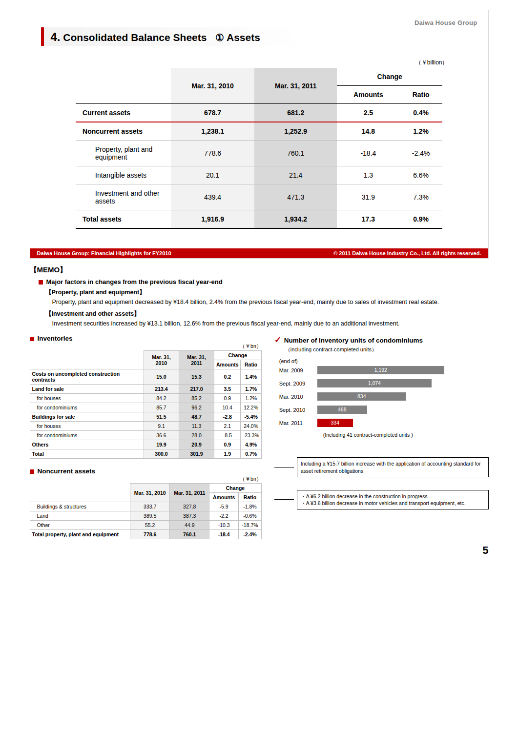Daiwa House Group
4. Consolidated Balance Sheets ① Assets
（￥billion）
| | Mar. 31, 2010 | Mar. 31, 2011 | Change |
| --- | --- | --- | --- |
| Amounts | Ratio |
| Current assets | 678.7 | 681.2 | 2.5 | 0.4% |
| Noncurrent assets | 1,238.1 | 1,252.9 | 14.8 | 1.2% |
| Property, plant and equipment | 778.6 | 760.1 | -18.4 | -2.4% |
| Intangible assets | 20.1 | 21.4 | 1.3 | 6.6% |
| Investment and other assets | 439.4 | 471.3 | 31.9 | 7.3% |
| Total assets | 1,916.9 | 1,934.2 | 17.3 | 0.9% |
Daiwa House Group: Financial Highlights for FY2010 © 2011 Daiwa House Industry Co., Ltd. All rights reserved.
【MEMO】
Major factors in changes from the previous fiscal year-end
【Property, plant and equipment】
Property, plant and equipment decreased by ¥18.4 billion, 2.4% from the previous fiscal year-end, mainly due to sales of investment real estate.
【Investment and other assets】
Investment securities increased by ¥13.1 billion, 12.6% from the previous fiscal year-end, mainly due to an additional investment.
Inventories
（￥bn）
| | Mar. 31, 2010 | Mar. 31, 2011 | Change |
| --- | --- | --- | --- |
| Amounts | Ratio |
| Costs on uncompleted construction contracts | 15.0 | 15.3 | 0.2 | 1.4% |
| Land for sale | 213.4 | 217.0 | 3.5 | 1.7% |
| for houses | 84.2 | 85.2 | 0.9 | 1.2% |
| for condominiums | 85.7 | 96.2 | 10.4 | 12.2% |
| Buildings for sale | 51.5 | 48.7 | -2.8 | -5.4% |
| for houses | 9.1 | 11.3 | 2.1 | 24.0% |
| for condominiums | 36.6 | 28.0 | -8.5 | -23.3% |
| Others | 19.9 | 20.9 | 0.9 | 4.9% |
| Total | 300.0 | 301.9 | 1.9 | 0.7% |
Noncurrent assets
（￥bn）
| | Mar. 31, 2010 | Mar. 31, 2011 | Change |
| --- | --- | --- | --- |
| Amounts | Ratio |
| Buildings & structures | 333.7 | 327.8 | -5.9 | -1.8% |
| Land | 389.5 | 387.3 | -2.2 | -0.6% |
| Other | 55.2 | 44.9 | -10.3 | -18.7% |
| Total property, plant and equipment | 778.6 | 760.1 | -18.4 | -2.4% |
✓Number of inventory units of condominiums
（including contract-completed units）
(end of)
Mar. 2009
1,192
Sept. 2009
1,074
Mar. 2010
834
Sept. 2010
468
Mar. 2011
334
(Including 41 contract-completed units )
Including a ¥15.7 billion increase with the application of accounting standard for asset retirement obligations
・A ¥6.2 billion decrease in the construction in progress
・A ¥3.6 billion decrease in motor vehicles and transport equipment, etc.
5